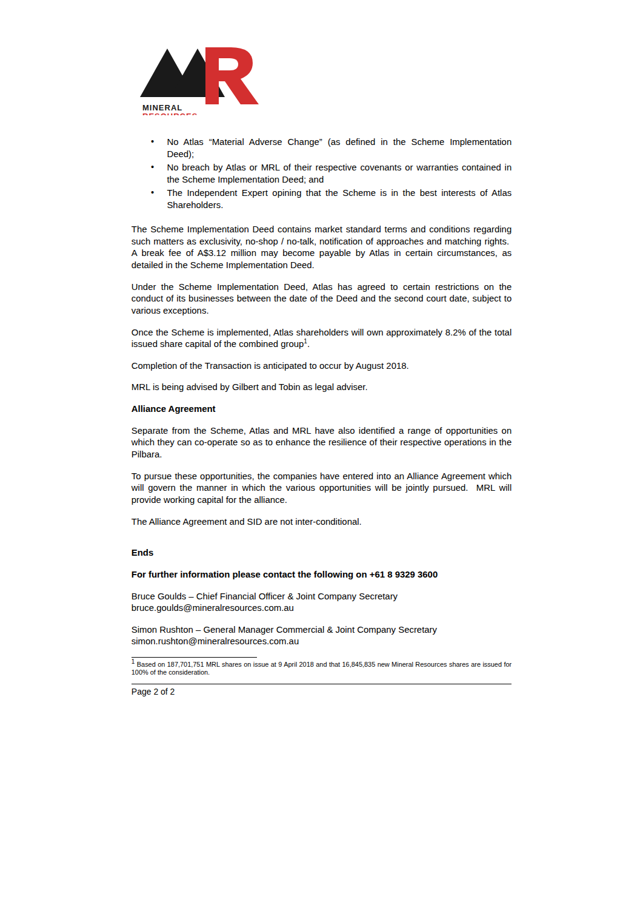MINERAL RESOURCES
No Atlas “Material Adverse Change” (as defined in the Scheme Implementation Deed);
No breach by Atlas or MRL of their respective covenants or warranties contained in the Scheme Implementation Deed; and
The Independent Expert opining that the Scheme is in the best interests of Atlas Shareholders.
The Scheme Implementation Deed contains market standard terms and conditions regarding such matters as exclusivity, no-shop / no-talk, notification of approaches and matching rights. A break fee of A$3.12 million may become payable by Atlas in certain circumstances, as detailed in the Scheme Implementation Deed.
Under the Scheme Implementation Deed, Atlas has agreed to certain restrictions on the conduct of its businesses between the date of the Deed and the second court date, subject to various exceptions.
Once the Scheme is implemented, Atlas shareholders will own approximately 8.2% of the total issued share capital of the combined group1.
Completion of the Transaction is anticipated to occur by August 2018.
MRL is being advised by Gilbert and Tobin as legal adviser.
Alliance Agreement
Separate from the Scheme, Atlas and MRL have also identified a range of opportunities on which they can co-operate so as to enhance the resilience of their respective operations in the Pilbara.
To pursue these opportunities, the companies have entered into an Alliance Agreement which will govern the manner in which the various opportunities will be jointly pursued. MRL will provide working capital for the alliance.
The Alliance Agreement and SID are not inter-conditional.
Ends
For further information please contact the following on +61 8 9329 3600
Bruce Goulds – Chief Financial Officer & Joint Company Secretary
bruce.goulds@mineralresources.com.au
Simon Rushton – General Manager Commercial & Joint Company Secretary
simon.rushton@mineralresources.com.au
1 Based on 187,701,751 MRL shares on issue at 9 April 2018 and that 16,845,835 new Mineral Resources shares are issued for 100% of the consideration.
Page 2 of 2